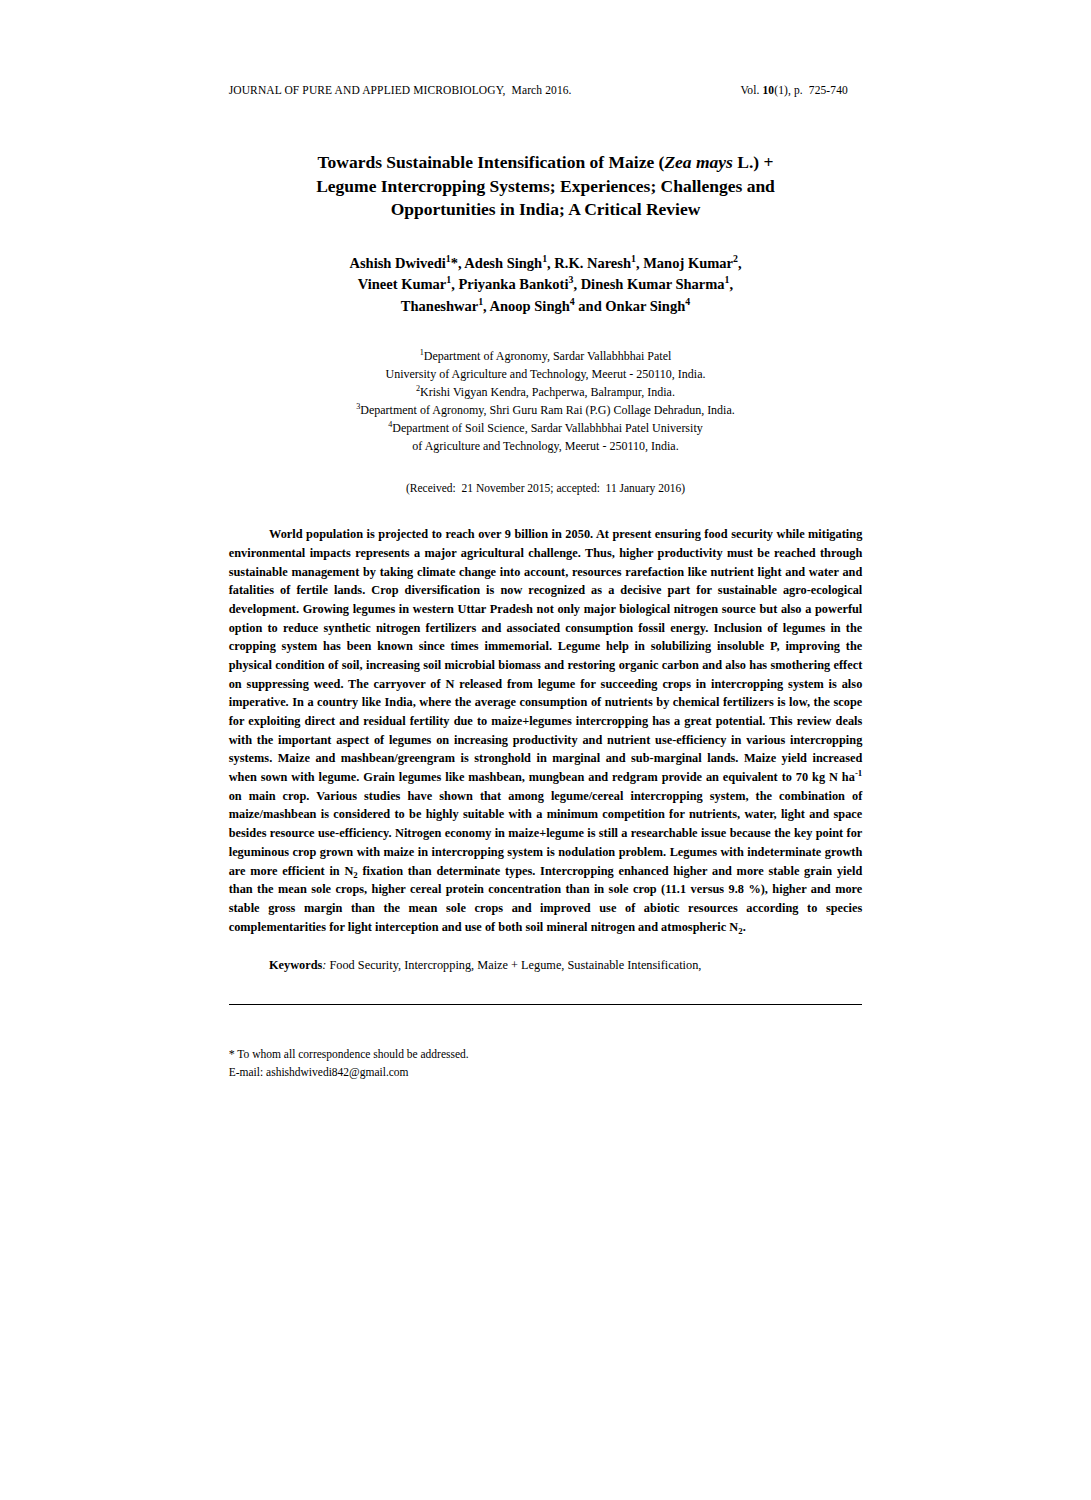JOURNAL OF PURE AND APPLIED MICROBIOLOGY, March 2016. Vol. 10(1), p. 725-740
Towards Sustainable Intensification of Maize (Zea mays L.) +
Legume Intercropping Systems; Experiences; Challenges and
Opportunities in India; A Critical Review
Ashish Dwivedi1*, Adesh Singh1, R.K. Naresh1, Manoj Kumar2,
Vineet Kumar1, Priyanka Bankoti3, Dinesh Kumar Sharma1,
Thaneshwar1, Anoop Singh4 and Onkar Singh4
1Department of Agronomy, Sardar Vallabhbhai Patel
University of Agriculture and Technology, Meerut - 250110, India.
2Krishi Vigyan Kendra, Pachperwa, Balrampur, India.
3Department of Agronomy, Shri Guru Ram Rai (P.G) Collage Dehradun, India.
4Department of Soil Science, Sardar Vallabhbhai Patel University
of Agriculture and Technology, Meerut - 250110, India.
(Received: 21 November 2015; accepted: 11 January 2016)
World population is projected to reach over 9 billion in 2050. At present ensuring food security while mitigating environmental impacts represents a major agricultural challenge. Thus, higher productivity must be reached through sustainable management by taking climate change into account, resources rarefaction like nutrient light and water and fatalities of fertile lands. Crop diversification is now recognized as a decisive part for sustainable agro-ecological development. Growing legumes in western Uttar Pradesh not only major biological nitrogen source but also a powerful option to reduce synthetic nitrogen fertilizers and associated consumption fossil energy. Inclusion of legumes in the cropping system has been known since times immemorial. Legume help in solubilizing insoluble P, improving the physical condition of soil, increasing soil microbial biomass and restoring organic carbon and also has smothering effect on suppressing weed. The carryover of N released from legume for succeeding crops in intercropping system is also imperative. In a country like India, where the average consumption of nutrients by chemical fertilizers is low, the scope for exploiting direct and residual fertility due to maize+legumes intercropping has a great potential. This review deals with the important aspect of legumes on increasing productivity and nutrient use-efficiency in various intercropping systems. Maize and mashbean/greengram is stronghold in marginal and sub-marginal lands. Maize yield increased when sown with legume. Grain legumes like mashbean, mungbean and redgram provide an equivalent to 70 kg N ha-1 on main crop. Various studies have shown that among legume/cereal intercropping system, the combination of maize/mashbean is considered to be highly suitable with a minimum competition for nutrients, water, light and space besides resource use-efficiency. Nitrogen economy in maize+legume is still a researchable issue because the key point for leguminous crop grown with maize in intercropping system is nodulation problem. Legumes with indeterminate growth are more efficient in N2 fixation than determinate types. Intercropping enhanced higher and more stable grain yield than the mean sole crops, higher cereal protein concentration than in sole crop (11.1 versus 9.8 %), higher and more stable gross margin than the mean sole crops and improved use of abiotic resources according to species complementarities for light interception and use of both soil mineral nitrogen and atmospheric N2.
Keywords: Food Security, Intercropping, Maize + Legume, Sustainable Intensification,
* To whom all correspondence should be addressed.
E-mail: ashishdwivedi842@gmail.com